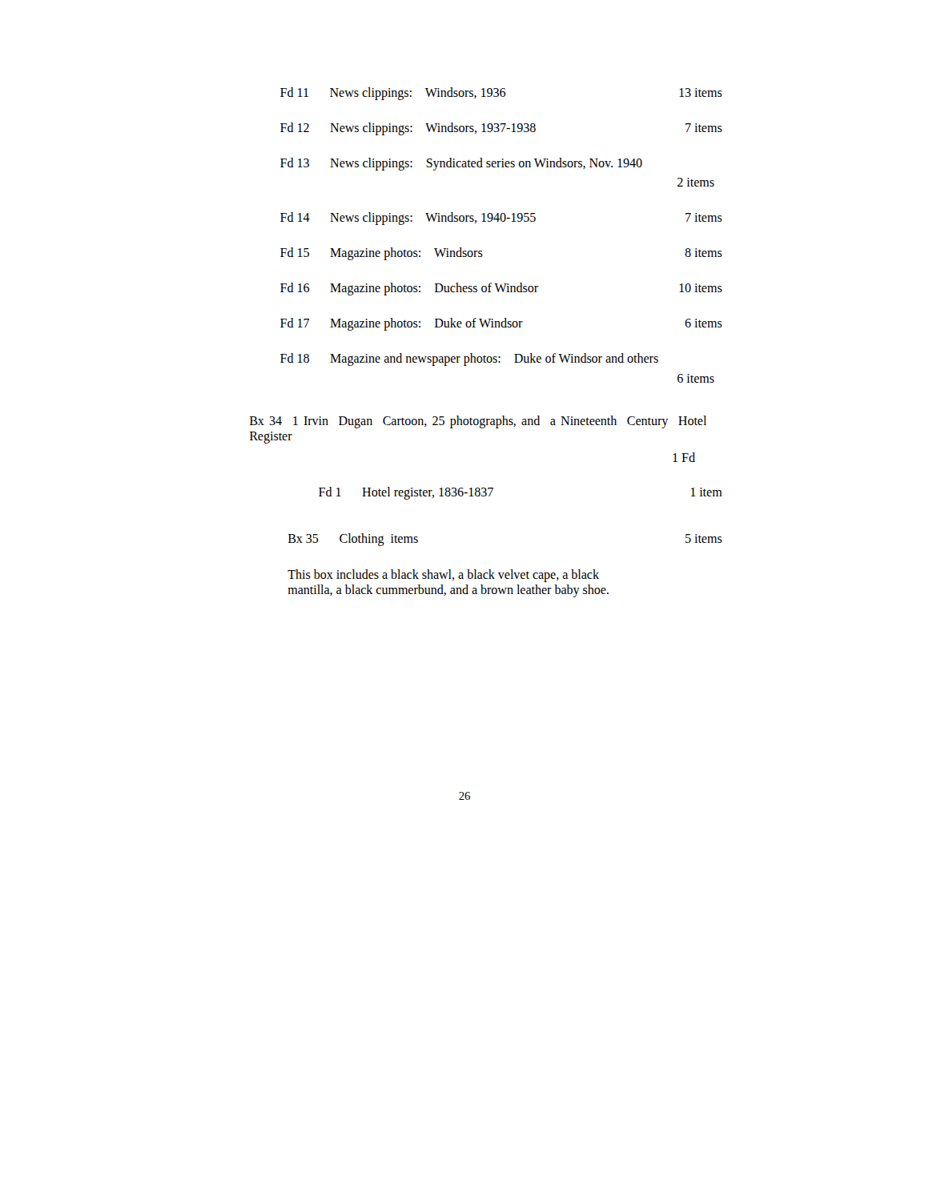Fd 11 News clippings: Windsors, 1936 13 items
Fd 12 News clippings: Windsors, 1937-1938 7 items
Fd 13 News clippings: Syndicated series on Windsors, Nov. 1940
2 items
Fd 14 News clippings: Windsors, 1940-1955 7 items
Fd 15 Magazine photos: Windsors 8 items
Fd 16 Magazine photos: Duchess of Windsor 10 items
Fd 17 Magazine photos: Duke of Windsor 6 items
Fd 18 Magazine and newspaper photos: Duke of Windsor and others
6 items
Bx 34 1 Irvin Dugan Cartoon, 25 photographs, and a Nineteenth Century Hotel Register
1 Fd
Fd 1 Hotel register, 1836-1837 1 item
Bx 35 Clothing items 5 items
This box includes a black shawl, a black velvet cape, a black
mantilla, a black cummerbund, and a brown leather baby shoe.
26